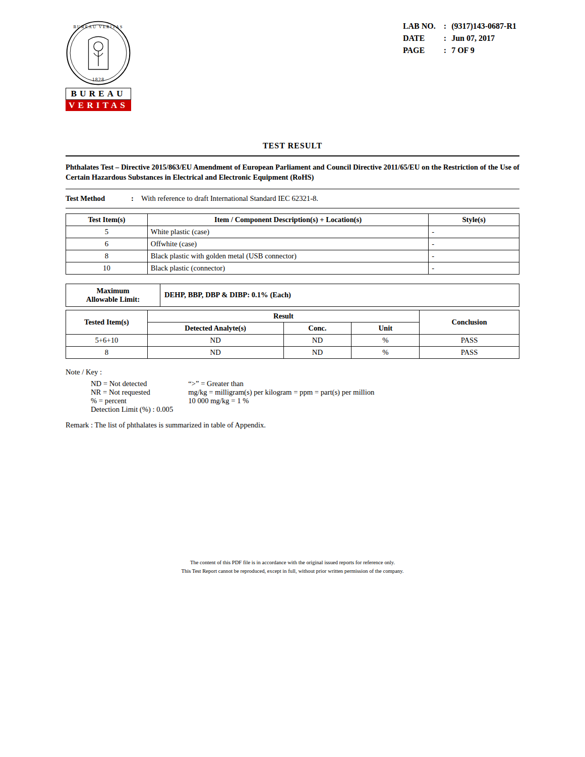BUREAU
VERITAS
| LAB NO. | : | (9317)143-0687-R1 |
| DATE | : | Jun 07, 2017 |
| PAGE | : | 7 OF 9 |
TEST RESULT
Phthalates Test – Directive 2015/863/EU Amendment of European Parliament and Council Directive 2011/65/EU on the Restriction of the Use of Certain Hazardous Substances in Electrical and Electronic Equipment (RoHS)
Test Method
:
With reference to draft International Standard IEC 62321-8.
| Test Item(s) | Item / Component Description(s) + Location(s) | Style(s) |
| --- | --- | --- |
| 5 | White plastic (case) | - |
| 6 | Offwhite (case) | - |
| 8 | Black plastic with golden metal (USB connector) | - |
| 10 | Black plastic (connector) | - |
| Maximum Allowable Limit: | DEHP, BBP, DBP & DIBP: 0.1% (Each) |
| Tested Item(s) | Result | Conclusion |
| --- | --- | --- |
| Detected Analyte(s) | Conc. | Unit |
| 5+6+10 | ND | ND | % | PASS |
| 8 | ND | ND | % | PASS |
Note / Key :
| ND = Not detected | “>” = Greater than |
| NR = Not requested | mg/kg = milligram(s) per kilogram = ppm = part(s) per million |
| % = percent | 10 000 mg/kg = 1 % |
| Detection Limit (%) : 0.005 | |
Remark : The list of phthalates is summarized in table of Appendix.
The content of this PDF file is in accordance with the original issued reports for reference only.
This Test Report cannot be reproduced, except in full, without prior written permission of the company.